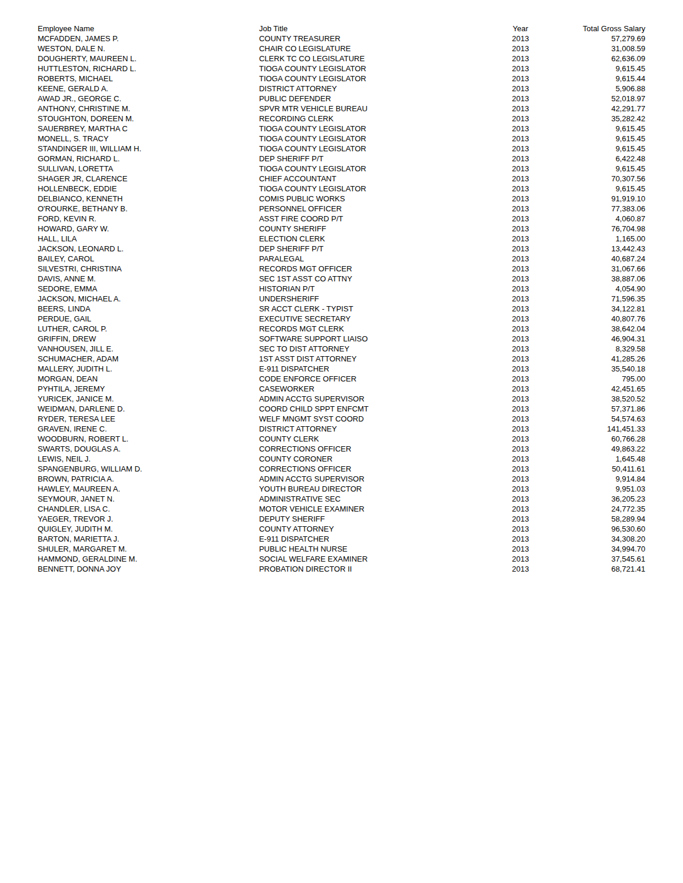| Employee Name | Job Title | Year | Total Gross Salary |
| --- | --- | --- | --- |
| MCFADDEN, JAMES P. | COUNTY TREASURER | 2013 | 57,279.69 |
| WESTON, DALE N. | CHAIR CO LEGISLATURE | 2013 | 31,008.59 |
| DOUGHERTY, MAUREEN L. | CLERK TC CO LEGISLATURE | 2013 | 62,636.09 |
| HUTTLESTON, RICHARD L. | TIOGA COUNTY LEGISLATOR | 2013 | 9,615.45 |
| ROBERTS, MICHAEL | TIOGA COUNTY LEGISLATOR | 2013 | 9,615.44 |
| KEENE, GERALD A. | DISTRICT ATTORNEY | 2013 | 5,906.88 |
| AWAD JR., GEORGE C. | PUBLIC DEFENDER | 2013 | 52,018.97 |
| ANTHONY, CHRISTINE M. | SPVR MTR VEHICLE BUREAU | 2013 | 42,291.77 |
| STOUGHTON, DOREEN M. | RECORDING CLERK | 2013 | 35,282.42 |
| SAUERBREY, MARTHA C | TIOGA COUNTY LEGISLATOR | 2013 | 9,615.45 |
| MONELL, S. TRACY | TIOGA COUNTY LEGISLATOR | 2013 | 9,615.45 |
| STANDINGER III, WILLIAM H. | TIOGA COUNTY LEGISLATOR | 2013 | 9,615.45 |
| GORMAN, RICHARD L. | DEP SHERIFF P/T | 2013 | 6,422.48 |
| SULLIVAN, LORETTA | TIOGA COUNTY LEGISLATOR | 2013 | 9,615.45 |
| SHAGER JR, CLARENCE | CHIEF ACCOUNTANT | 2013 | 70,307.56 |
| HOLLENBECK, EDDIE | TIOGA COUNTY LEGISLATOR | 2013 | 9,615.45 |
| DELBIANCO, KENNETH | COMIS PUBLIC WORKS | 2013 | 91,919.10 |
| O'ROURKE, BETHANY B. | PERSONNEL OFFICER | 2013 | 77,383.06 |
| FORD, KEVIN R. | ASST FIRE COORD P/T | 2013 | 4,060.87 |
| HOWARD, GARY W. | COUNTY SHERIFF | 2013 | 76,704.98 |
| HALL, LILA | ELECTION CLERK | 2013 | 1,165.00 |
| JACKSON, LEONARD L. | DEP SHERIFF P/T | 2013 | 13,442.43 |
| BAILEY, CAROL | PARALEGAL | 2013 | 40,687.24 |
| SILVESTRI, CHRISTINA | RECORDS MGT OFFICER | 2013 | 31,067.66 |
| DAVIS, ANNE M. | SEC 1ST ASST CO ATTNY | 2013 | 38,887.06 |
| SEDORE, EMMA | HISTORIAN P/T | 2013 | 4,054.90 |
| JACKSON, MICHAEL A. | UNDERSHERIFF | 2013 | 71,596.35 |
| BEERS, LINDA | SR ACCT CLERK - TYPIST | 2013 | 34,122.81 |
| PERDUE, GAIL | EXECUTIVE SECRETARY | 2013 | 40,807.76 |
| LUTHER, CAROL P. | RECORDS MGT CLERK | 2013 | 38,642.04 |
| GRIFFIN, DREW | SOFTWARE SUPPORT LIAISO | 2013 | 46,904.31 |
| VANHOUSEN, JILL E. | SEC TO DIST ATTORNEY | 2013 | 8,329.58 |
| SCHUMACHER, ADAM | 1ST ASST DIST ATTORNEY | 2013 | 41,285.26 |
| MALLERY, JUDITH L. | E-911 DISPATCHER | 2013 | 35,540.18 |
| MORGAN, DEAN | CODE ENFORCE OFFICER | 2013 | 795.00 |
| PYHTILA, JEREMY | CASEWORKER | 2013 | 42,451.65 |
| YURICEK, JANICE M. | ADMIN ACCTG SUPERVISOR | 2013 | 38,520.52 |
| WEIDMAN, DARLENE D. | COORD CHILD SPPT ENFCMT | 2013 | 57,371.86 |
| RYDER, TERESA LEE | WELF MNGMT SYST COORD | 2013 | 54,574.63 |
| GRAVEN, IRENE C. | DISTRICT ATTORNEY | 2013 | 141,451.33 |
| WOODBURN, ROBERT L. | COUNTY CLERK | 2013 | 60,766.28 |
| SWARTS, DOUGLAS A. | CORRECTIONS OFFICER | 2013 | 49,863.22 |
| LEWIS, NEIL J. | COUNTY CORONER | 2013 | 1,645.48 |
| SPANGENBURG, WILLIAM D. | CORRECTIONS OFFICER | 2013 | 50,411.61 |
| BROWN, PATRICIA A. | ADMIN ACCTG SUPERVISOR | 2013 | 9,914.84 |
| HAWLEY, MAUREEN A. | YOUTH BUREAU DIRECTOR | 2013 | 9,951.03 |
| SEYMOUR, JANET N. | ADMINISTRATIVE SEC | 2013 | 36,205.23 |
| CHANDLER, LISA C. | MOTOR VEHICLE EXAMINER | 2013 | 24,772.35 |
| YAEGER, TREVOR J. | DEPUTY SHERIFF | 2013 | 58,289.94 |
| QUIGLEY, JUDITH M. | COUNTY ATTORNEY | 2013 | 96,530.60 |
| BARTON, MARIETTA J. | E-911 DISPATCHER | 2013 | 34,308.20 |
| SHULER, MARGARET M. | PUBLIC HEALTH NURSE | 2013 | 34,994.70 |
| HAMMOND, GERALDINE M. | SOCIAL WELFARE EXAMINER | 2013 | 37,545.61 |
| BENNETT, DONNA JOY | PROBATION DIRECTOR II | 2013 | 68,721.41 |